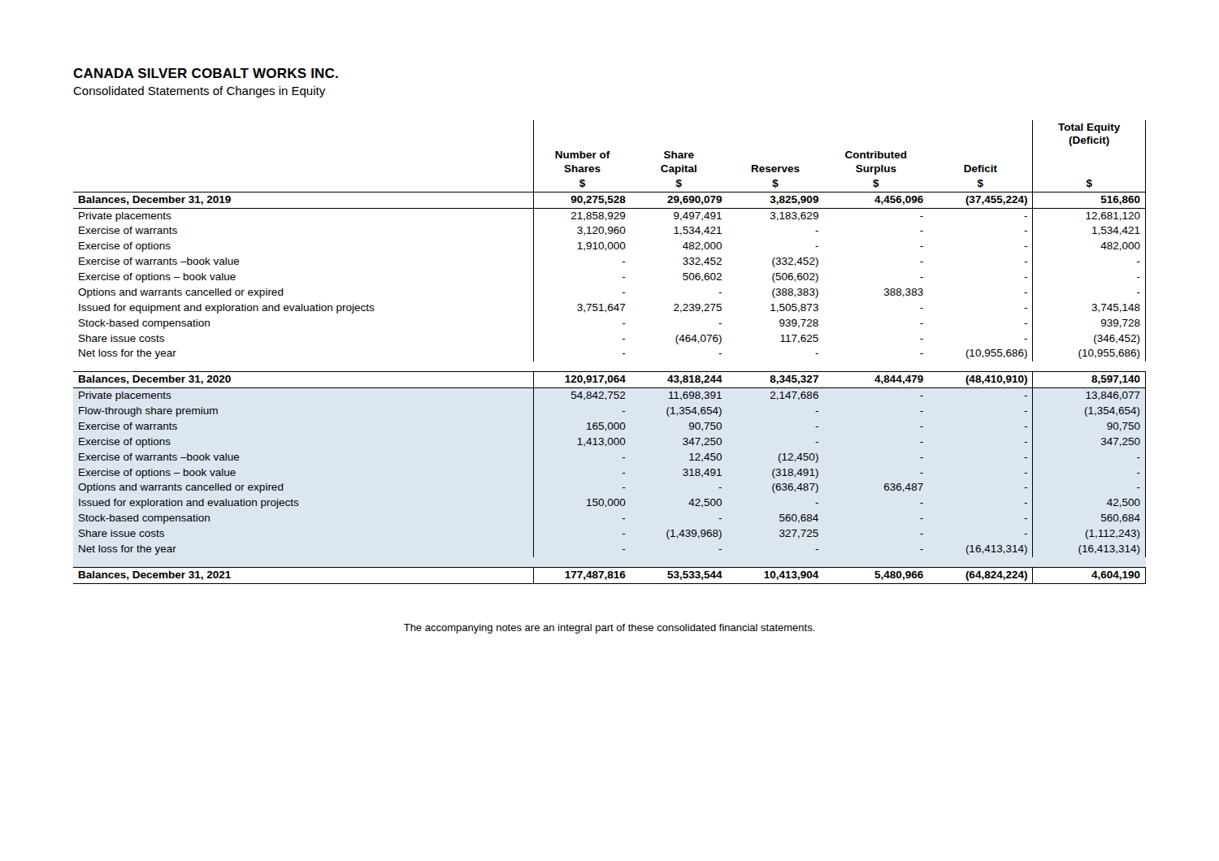CANADA SILVER COBALT WORKS INC.
Consolidated Statements of Changes in Equity
| | | | | | | Total Equity (Deficit) |
| --- | --- | --- | --- | --- | --- | --- |
| | Number of Shares | Share Capital | Reserves | Contributed Surplus | Deficit | |
| | $ | $ | $ | $ | $ | $ |
| Balances, December 31, 2019 | 90,275,528 | 29,690,079 | 3,825,909 | 4,456,096 | (37,455,224) | 516,860 |
| Private placements | 21,858,929 | 9,497,491 | 3,183,629 | - | - | 12,681,120 |
| Exercise of warrants | 3,120,960 | 1,534,421 | - | - | - | 1,534,421 |
| Exercise of options | 1,910,000 | 482,000 | - | - | - | 482,000 |
| Exercise of warrants –book value | - | 332,452 | (332,452) | - | - | - |
| Exercise of options – book value | - | 506,602 | (506,602) | - | - | - |
| Options and warrants cancelled or expired | - | - | (388,383) | 388,383 | - | - |
| Issued for equipment and exploration and evaluation projects | 3,751,647 | 2,239,275 | 1,505,873 | - | - | 3,745,148 |
| Stock-based compensation | - | - | 939,728 | - | - | 939,728 |
| Share issue costs | - | (464,076) | 117,625 | - | - | (346,452) |
| Net loss for the year | - | - | - | - | (10,955,686) | (10,955,686) |
| Balances, December 31, 2020 | 120,917,064 | 43,818,244 | 8,345,327 | 4,844,479 | (48,410,910) | 8,597,140 |
| Private placements | 54,842,752 | 11,698,391 | 2,147,686 | - | - | 13,846,077 |
| Flow-through share premium | - | (1,354,654) | - | - | - | (1,354,654) |
| Exercise of warrants | 165,000 | 90,750 | - | - | - | 90,750 |
| Exercise of options | 1,413,000 | 347,250 | - | - | - | 347,250 |
| Exercise of warrants –book value | - | 12,450 | (12,450) | - | - | - |
| Exercise of options – book value | - | 318,491 | (318,491) | - | - | - |
| Options and warrants cancelled or expired | - | - | (636,487) | 636,487 | - | - |
| Issued for exploration and evaluation projects | 150,000 | 42,500 | - | - | - | 42,500 |
| Stock-based compensation | - | - | 560,684 | - | - | 560,684 |
| Share issue costs | - | (1,439,968) | 327,725 | - | - | (1,112,243) |
| Net loss for the year | - | - | - | - | (16,413,314) | (16,413,314) |
| Balances, December 31, 2021 | 177,487,816 | 53,533,544 | 10,413,904 | 5,480,966 | (64,824,224) | 4,604,190 |
The accompanying notes are an integral part of these consolidated financial statements.